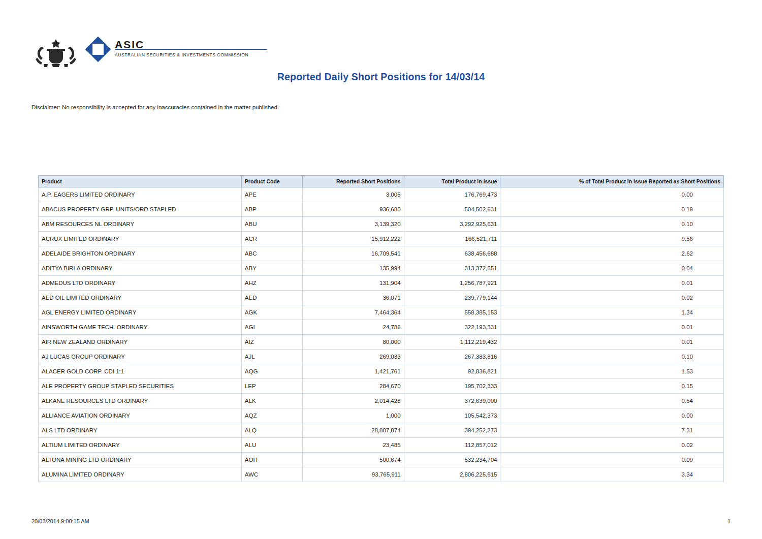ASIC
AUSTRALIAN SECURITIES & INVESTMENTS COMMISSION
Reported Daily Short Positions for 14/03/14
Disclaimer: No responsibility is accepted for any inaccuracies contained in the matter published.
| Product | Product Code | Reported Short Positions | Total Product in Issue | % of Total Product in Issue Reported as Short Positions |
| --- | --- | --- | --- | --- |
| A.P. EAGERS LIMITED ORDINARY | APE | 3,005 | 176,769,473 | 0.00 |
| ABACUS PROPERTY GRP. UNITS/ORD STAPLED | ABP | 936,680 | 504,502,631 | 0.19 |
| ABM RESOURCES NL ORDINARY | ABU | 3,139,320 | 3,292,925,631 | 0.10 |
| ACRUX LIMITED ORDINARY | ACR | 15,912,222 | 166,521,711 | 9.56 |
| ADELAIDE BRIGHTON ORDINARY | ABC | 16,709,541 | 638,456,688 | 2.62 |
| ADITYA BIRLA ORDINARY | ABY | 135,994 | 313,372,551 | 0.04 |
| ADMEDUS LTD ORDINARY | AHZ | 131,904 | 1,256,787,921 | 0.01 |
| AED OIL LIMITED ORDINARY | AED | 36,071 | 239,779,144 | 0.02 |
| AGL ENERGY LIMITED ORDINARY | AGK | 7,464,364 | 558,385,153 | 1.34 |
| AINSWORTH GAME TECH. ORDINARY | AGI | 24,786 | 322,193,331 | 0.01 |
| AIR NEW ZEALAND ORDINARY | AIZ | 80,000 | 1,112,219,432 | 0.01 |
| AJ LUCAS GROUP ORDINARY | AJL | 269,033 | 267,383,816 | 0.10 |
| ALACER GOLD CORP. CDI 1:1 | AQG | 1,421,761 | 92,836,821 | 1.53 |
| ALE PROPERTY GROUP STAPLED SECURITIES | LEP | 284,670 | 195,702,333 | 0.15 |
| ALKANE RESOURCES LTD ORDINARY | ALK | 2,014,428 | 372,639,000 | 0.54 |
| ALLIANCE AVIATION ORDINARY | AQZ | 1,000 | 105,542,373 | 0.00 |
| ALS LTD ORDINARY | ALQ | 28,807,874 | 394,252,273 | 7.31 |
| ALTIUM LIMITED ORDINARY | ALU | 23,485 | 112,857,012 | 0.02 |
| ALTONA MINING LTD ORDINARY | AOH | 500,674 | 532,234,704 | 0.09 |
| ALUMINA LIMITED ORDINARY | AWC | 93,765,911 | 2,806,225,615 | 3.34 |
20/03/2014 9:00:15 AM
1